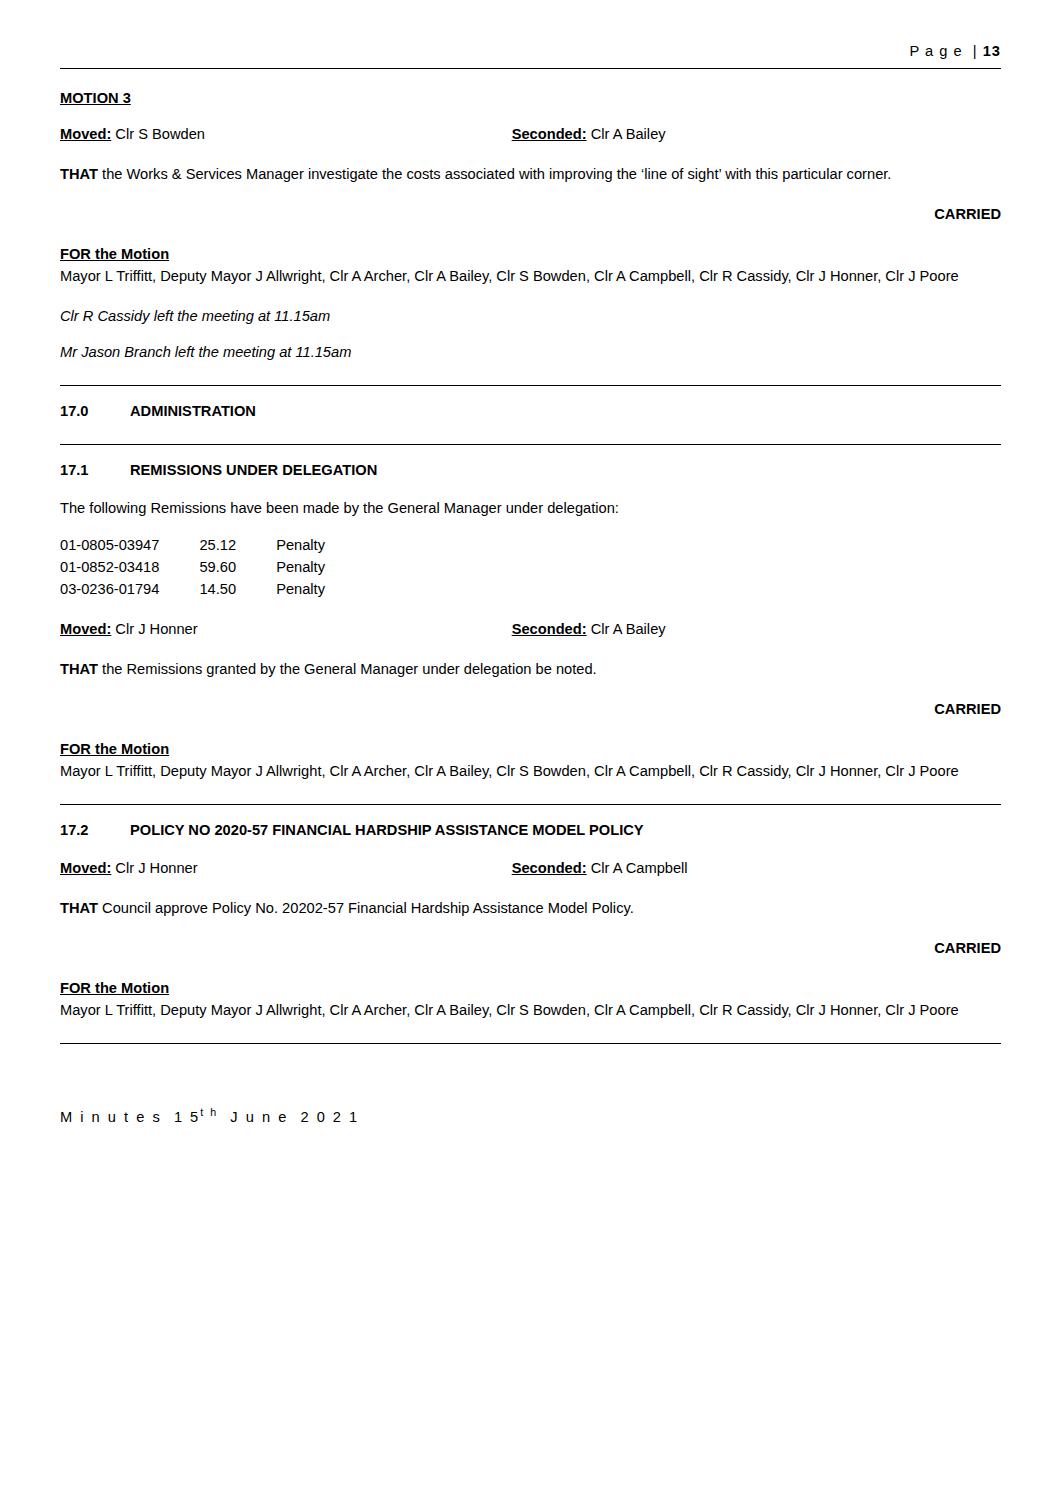P a g e | 13
MOTION 3
Moved: Clr S Bowden
Seconded: Clr A Bailey
THAT the Works & Services Manager investigate the costs associated with improving the ‘line of sight’ with this particular corner.
CARRIED
FOR the Motion
Mayor L Triffitt, Deputy Mayor J Allwright, Clr A Archer, Clr A Bailey, Clr S Bowden, Clr A Campbell, Clr R Cassidy, Clr J Honner, Clr J Poore
Clr R Cassidy left the meeting at 11.15am
Mr Jason Branch left the meeting at 11.15am
17.0 ADMINISTRATION
17.1 REMISSIONS UNDER DELEGATION
The following Remissions have been made by the General Manager under delegation:
| 01-0805-03947 | 25.12 | Penalty |
| 01-0852-03418 | 59.60 | Penalty |
| 03-0236-01794 | 14.50 | Penalty |
Moved: Clr J Honner
Seconded: Clr A Bailey
THAT the Remissions granted by the General Manager under delegation be noted.
CARRIED
FOR the Motion
Mayor L Triffitt, Deputy Mayor J Allwright, Clr A Archer, Clr A Bailey, Clr S Bowden, Clr A Campbell, Clr R Cassidy, Clr J Honner, Clr J Poore
17.2 POLICY NO 2020-57 FINANCIAL HARDSHIP ASSISTANCE MODEL POLICY
Moved: Clr J Honner
Seconded: Clr A Campbell
THAT Council approve Policy No. 20202-57 Financial Hardship Assistance Model Policy.
CARRIED
FOR the Motion
Mayor L Triffitt, Deputy Mayor J Allwright, Clr A Archer, Clr A Bailey, Clr S Bowden, Clr A Campbell, Clr R Cassidy, Clr J Honner, Clr J Poore
M i n u t e s 1 5t h J u n e 2 0 2 1